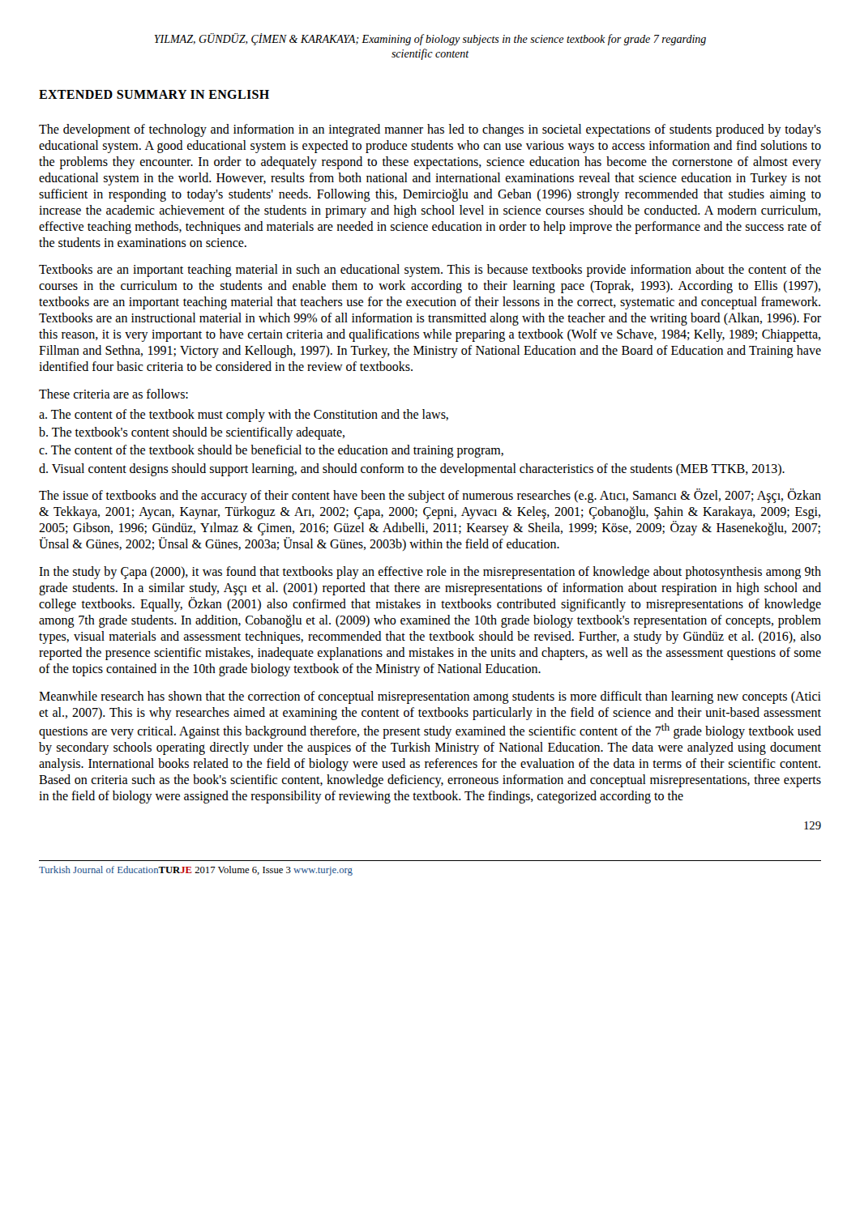YILMAZ, GÜNDÜZ, ÇİMEN & KARAKAYA; Examining of biology subjects in the science textbook for grade 7 regarding scientific content
EXTENDED SUMMARY IN ENGLISH
The development of technology and information in an integrated manner has led to changes in societal expectations of students produced by today's educational system. A good educational system is expected to produce students who can use various ways to access information and find solutions to the problems they encounter. In order to adequately respond to these expectations, science education has become the cornerstone of almost every educational system in the world. However, results from both national and international examinations reveal that science education in Turkey is not sufficient in responding to today's students' needs. Following this, Demircioğlu and Geban (1996) strongly recommended that studies aiming to increase the academic achievement of the students in primary and high school level in science courses should be conducted. A modern curriculum, effective teaching methods, techniques and materials are needed in science education in order to help improve the performance and the success rate of the students in examinations on science.
Textbooks are an important teaching material in such an educational system. This is because textbooks provide information about the content of the courses in the curriculum to the students and enable them to work according to their learning pace (Toprak, 1993). According to Ellis (1997), textbooks are an important teaching material that teachers use for the execution of their lessons in the correct, systematic and conceptual framework. Textbooks are an instructional material in which 99% of all information is transmitted along with the teacher and the writing board (Alkan, 1996). For this reason, it is very important to have certain criteria and qualifications while preparing a textbook (Wolf ve Schave, 1984; Kelly, 1989; Chiappetta, Fillman and Sethna, 1991; Victory and Kellough, 1997). In Turkey, the Ministry of National Education and the Board of Education and Training have identified four basic criteria to be considered in the review of textbooks.
These criteria are as follows:
a. The content of the textbook must comply with the Constitution and the laws,
b. The textbook's content should be scientifically adequate,
c. The content of the textbook should be beneficial to the education and training program,
d. Visual content designs should support learning, and should conform to the developmental characteristics of the students (MEB TTKB, 2013).
The issue of textbooks and the accuracy of their content have been the subject of numerous researches (e.g. Atıcı, Samancı & Özel, 2007; Aşçı, Özkan & Tekkaya, 2001; Aycan, Kaynar, Türkoguz & Arı, 2002; Çapa, 2000; Çepni, Ayvacı & Keleş, 2001; Çobanoğlu, Şahin & Karakaya, 2009; Esgi, 2005; Gibson, 1996; Gündüz, Yılmaz & Çimen, 2016; Güzel & Adıbelli, 2011; Kearsey & Sheila, 1999; Köse, 2009; Özay & Hasenekoğlu, 2007; Ünsal & Günes, 2002; Ünsal & Günes, 2003a; Ünsal & Günes, 2003b) within the field of education.
In the study by Çapa (2000), it was found that textbooks play an effective role in the misrepresentation of knowledge about photosynthesis among 9th grade students. In a similar study, Aşçı et al. (2001) reported that there are misrepresentations of information about respiration in high school and college textbooks. Equally, Özkan (2001) also confirmed that mistakes in textbooks contributed significantly to misrepresentations of knowledge among 7th grade students. In addition, Cobanoğlu et al. (2009) who examined the 10th grade biology textbook's representation of concepts, problem types, visual materials and assessment techniques, recommended that the textbook should be revised. Further, a study by Gündüz et al. (2016), also reported the presence scientific mistakes, inadequate explanations and mistakes in the units and chapters, as well as the assessment questions of some of the topics contained in the 10th grade biology textbook of the Ministry of National Education.
Meanwhile research has shown that the correction of conceptual misrepresentation among students is more difficult than learning new concepts (Atici et al., 2007). This is why researches aimed at examining the content of textbooks particularly in the field of science and their unit-based assessment questions are very critical. Against this background therefore, the present study examined the scientific content of the 7th grade biology textbook used by secondary schools operating directly under the auspices of the Turkish Ministry of National Education. The data were analyzed using document analysis. International books related to the field of biology were used as references for the evaluation of the data in terms of their scientific content. Based on criteria such as the book's scientific content, knowledge deficiency, erroneous information and conceptual misrepresentations, three experts in the field of biology were assigned the responsibility of reviewing the textbook. The findings, categorized according to the
129
Turkish Journal of Education TUR JE 2017 Volume 6, Issue 3 www.turje.org